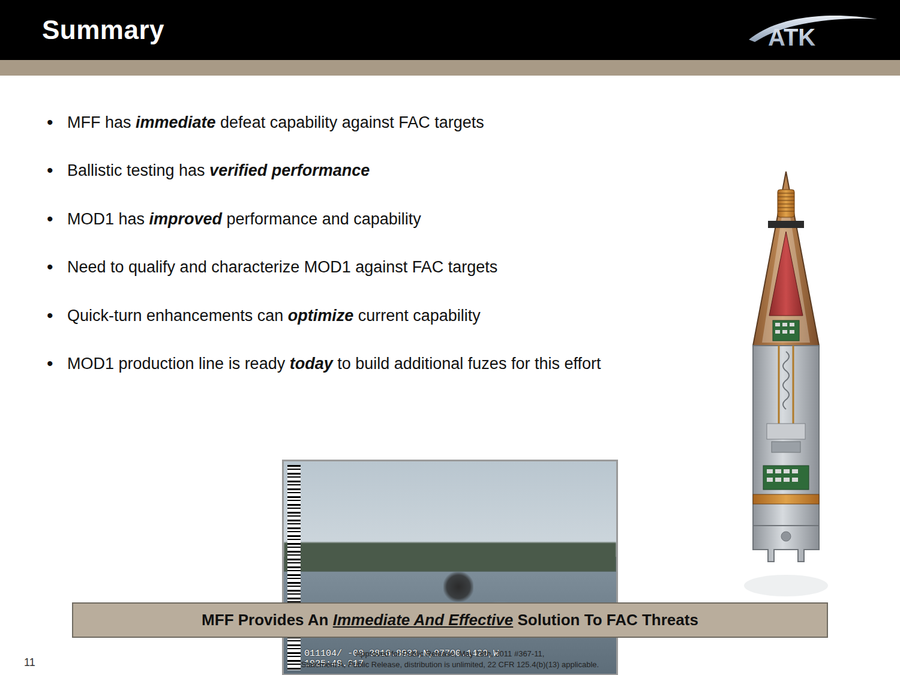Summary
ATK
MFF has immediate defeat capability against FAC targets
Ballistic testing has verified performance
MOD1 has improved performance and capability
Need to qualify and characterize MOD1 against FAC targets
Quick-turn enhancements can optimize current capability
MOD1 production line is ready today to build additional fuzes for this effort
011104/ -00 3816.8933,N,07700.1420,W 1925:49.617
MFF Provides An Immediate And Effective Solution To FAC Threats
11
Approved for Public Release, May 18th, 2011 #367-11,
Statement A, Public Release, distribution is unlimited, 22 CFR 125.4(b)(13) applicable.